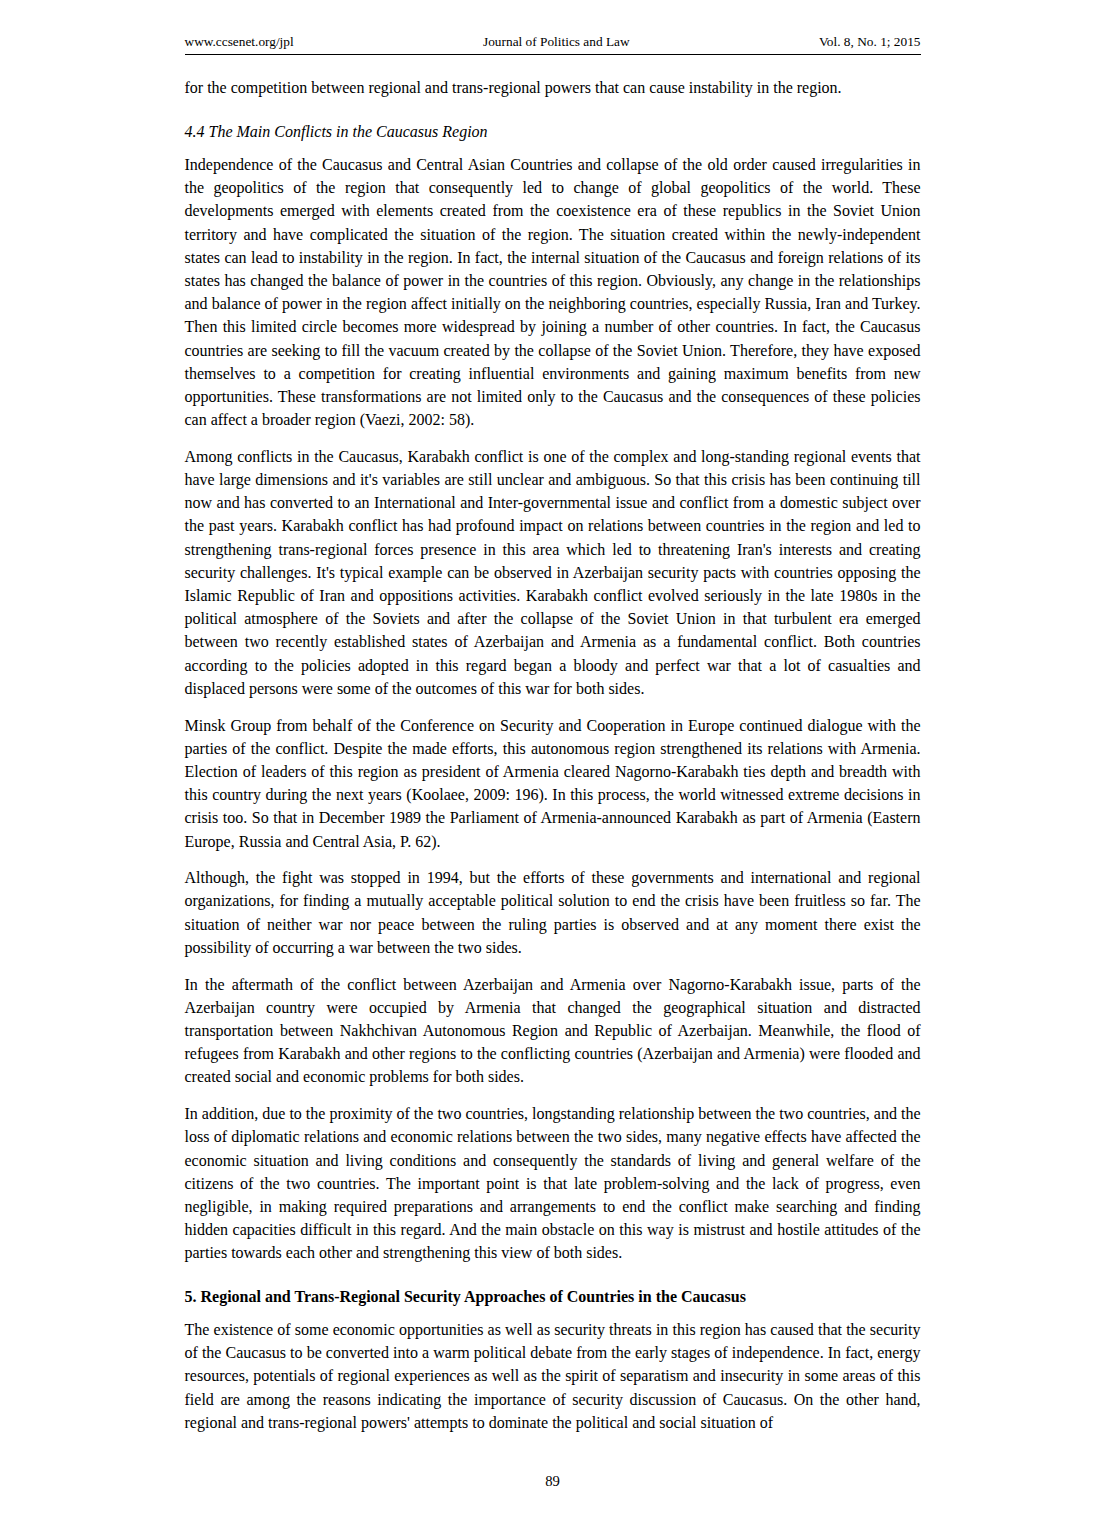www.ccsenet.org/jpl Journal of Politics and Law Vol. 8, No. 1; 2015
for the competition between regional and trans-regional powers that can cause instability in the region.
4.4 The Main Conflicts in the Caucasus Region
Independence of the Caucasus and Central Asian Countries and collapse of the old order caused irregularities in the geopolitics of the region that consequently led to change of global geopolitics of the world. These developments emerged with elements created from the coexistence era of these republics in the Soviet Union territory and have complicated the situation of the region. The situation created within the newly-independent states can lead to instability in the region. In fact, the internal situation of the Caucasus and foreign relations of its states has changed the balance of power in the countries of this region. Obviously, any change in the relationships and balance of power in the region affect initially on the neighboring countries, especially Russia, Iran and Turkey. Then this limited circle becomes more widespread by joining a number of other countries. In fact, the Caucasus countries are seeking to fill the vacuum created by the collapse of the Soviet Union. Therefore, they have exposed themselves to a competition for creating influential environments and gaining maximum benefits from new opportunities. These transformations are not limited only to the Caucasus and the consequences of these policies can affect a broader region (Vaezi, 2002: 58).
Among conflicts in the Caucasus, Karabakh conflict is one of the complex and long-standing regional events that have large dimensions and it's variables are still unclear and ambiguous. So that this crisis has been continuing till now and has converted to an International and Inter-governmental issue and conflict from a domestic subject over the past years. Karabakh conflict has had profound impact on relations between countries in the region and led to strengthening trans-regional forces presence in this area which led to threatening Iran's interests and creating security challenges. It's typical example can be observed in Azerbaijan security pacts with countries opposing the Islamic Republic of Iran and oppositions activities. Karabakh conflict evolved seriously in the late 1980s in the political atmosphere of the Soviets and after the collapse of the Soviet Union in that turbulent era emerged between two recently established states of Azerbaijan and Armenia as a fundamental conflict. Both countries according to the policies adopted in this regard began a bloody and perfect war that a lot of casualties and displaced persons were some of the outcomes of this war for both sides.
Minsk Group from behalf of the Conference on Security and Cooperation in Europe continued dialogue with the parties of the conflict. Despite the made efforts, this autonomous region strengthened its relations with Armenia. Election of leaders of this region as president of Armenia cleared Nagorno-Karabakh ties depth and breadth with this country during the next years (Koolaee, 2009: 196). In this process, the world witnessed extreme decisions in crisis too. So that in December 1989 the Parliament of Armenia-announced Karabakh as part of Armenia (Eastern Europe, Russia and Central Asia, P. 62).
Although, the fight was stopped in 1994, but the efforts of these governments and international and regional organizations, for finding a mutually acceptable political solution to end the crisis have been fruitless so far. The situation of neither war nor peace between the ruling parties is observed and at any moment there exist the possibility of occurring a war between the two sides.
In the aftermath of the conflict between Azerbaijan and Armenia over Nagorno-Karabakh issue, parts of the Azerbaijan country were occupied by Armenia that changed the geographical situation and distracted transportation between Nakhchivan Autonomous Region and Republic of Azerbaijan. Meanwhile, the flood of refugees from Karabakh and other regions to the conflicting countries (Azerbaijan and Armenia) were flooded and created social and economic problems for both sides.
In addition, due to the proximity of the two countries, longstanding relationship between the two countries, and the loss of diplomatic relations and economic relations between the two sides, many negative effects have affected the economic situation and living conditions and consequently the standards of living and general welfare of the citizens of the two countries. The important point is that late problem-solving and the lack of progress, even negligible, in making required preparations and arrangements to end the conflict make searching and finding hidden capacities difficult in this regard. And the main obstacle on this way is mistrust and hostile attitudes of the parties towards each other and strengthening this view of both sides.
5. Regional and Trans-Regional Security Approaches of Countries in the Caucasus
The existence of some economic opportunities as well as security threats in this region has caused that the security of the Caucasus to be converted into a warm political debate from the early stages of independence. In fact, energy resources, potentials of regional experiences as well as the spirit of separatism and insecurity in some areas of this field are among the reasons indicating the importance of security discussion of Caucasus. On the other hand, regional and trans-regional powers' attempts to dominate the political and social situation of
89